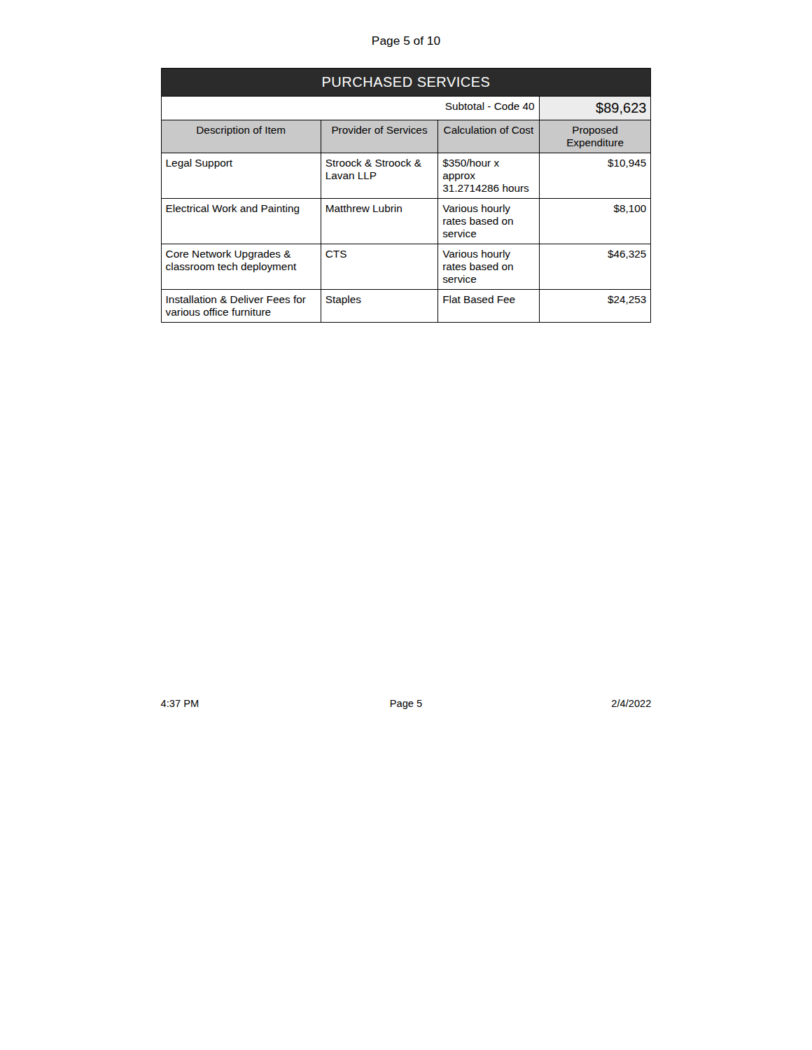Page 5 of 10
| PURCHASED SERVICES |
| --- |
| Subtotal - Code 40 | $89,623 |
| Description of Item | Provider of Services | Calculation of Cost | Proposed Expenditure |
| Legal Support | Stroock & Stroock & Lavan LLP | $350/hour x approx 31.2714286 hours | $10,945 |
| Electrical Work and Painting | Matthrew Lubrin | Various hourly rates based on service | $8,100 |
| Core Network Upgrades & classroom tech deployment | CTS | Various hourly rates based on service | $46,325 |
| Installation & Deliver Fees for various office furniture | Staples | Flat Based Fee | $24,253 |
4:37 PM
Page 5
2/4/2022